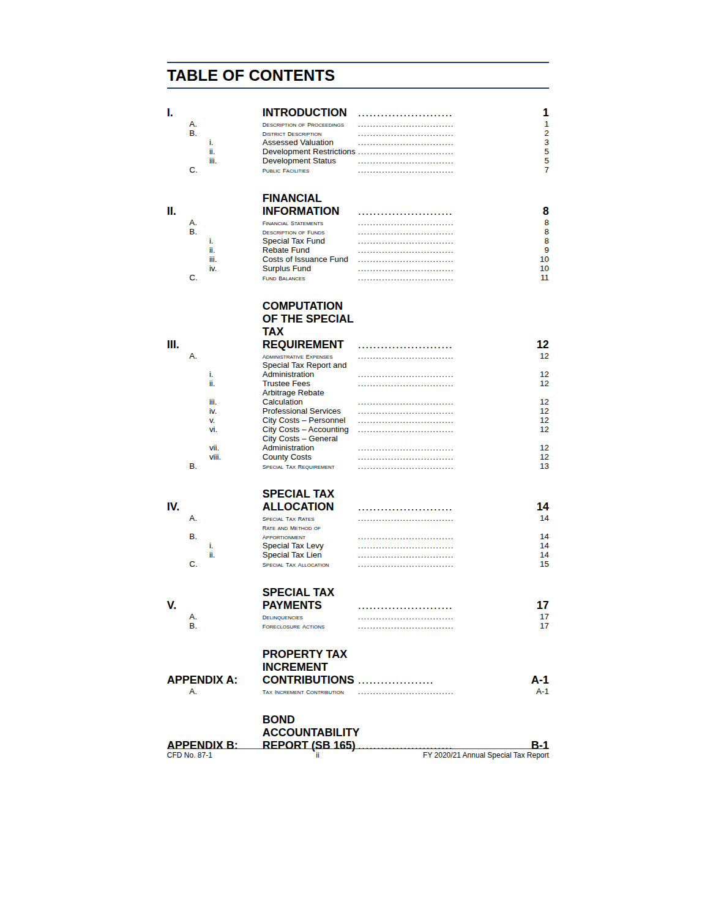TABLE OF CONTENTS
| I. | INTRODUCTION | .......................................................................................... | 1 |
| A. | D ESCRIPTION OF P ROCEEDINGS | ......................................................................................... | 1 |
| B. | D ISTRICT D ESCRIPTION | ..................................................................................................... | 2 |
| i. | Assessed Valuation | ..................................................................................................... | 3 |
| ii. | Development Restrictions | ....................................................................................... | 5 |
| iii. | Development Status | ..................................................................................................... | 5 |
| C. | P UBLIC F ACILITIES | ............................................................................................................. | 7 |
| II. | FINANCIAL INFORMATION | ........................................................................... | 8 |
| A. | F INANCIAL S TATEMENTS | ..................................................................................................... | 8 |
| B. | D ESCRIPTION OF F UNDS | ..................................................................................................... | 8 |
| i. | Special Tax Fund | ..................................................................................................... | 8 |
| ii. | Rebate Fund | ......................................................................................................... | 9 |
| iii. | Costs of Issuance Fund | ......................................................................................... | 10 |
| iv. | Surplus Fund | ......................................................................................................... | 10 |
| C. | F UND B ALANCES | ................................................................................................................. | 11 |
| III. | COMPUTATION OF THE SPECIAL TAX REQUIREMENT | .......................... | 12 |
| A. | A DMINISTRATIVE E XPENSES | ................................................................................................. | 12 |
| i. | Special Tax Report and Administration | ................................................................. | 12 |
| ii. | Trustee Fees | ......................................................................................................... | 12 |
| iii. | Arbitrage Rebate Calculation | ................................................................................. | 12 |
| iv. | Professional Services | ................................................................................................. | 12 |
| v. | City Costs – Personnel | ............................................................................................. | 12 |
| vi. | City Costs – Accounting | ......................................................................................... | 12 |
| vii. | City Costs – General Administration | ....................................................................... | 12 |
| viii. | County Costs | ......................................................................................................... | 12 |
| B. | S PECIAL T AX R EQUIREMENT | ................................................................................................. | 13 |
| IV. | SPECIAL TAX ALLOCATION | ..................................................................... | 14 |
| A. | S PECIAL T AX R ATES | ......................................................................................................... | 14 |
| B. | R ATE AND M ETHOD OF A PPORTIONMENT | ......................................................................... | 14 |
| i. | Special Tax Levy | ..................................................................................................... | 14 |
| ii. | Special Tax Lien | ..................................................................................................... | 14 |
| C. | S PECIAL T AX A LLOCATION | ................................................................................................. | 15 |
| V. | SPECIAL TAX PAYMENTS | ......................................................................... | 17 |
| A. | D ELINQUENCIES | ................................................................................................................. | 17 |
| B. | F ORECLOSURE A CTIONS | ................................................................................................. | 17 |
| APPENDIX A: | PROPERTY TAX INCREMENT CONTRIBUTIONS | .................... | A-1 |
| A. | T AX I NCREMENT C ONTRIBUTION | ......................................................................................... | A-1 |
| APPENDIX B: | BOND ACCOUNTABILITY REPORT (SB 165) | ......................... | B-1 |
CFD No. 87-1
ii
FY 2020/21 Annual Special Tax Report